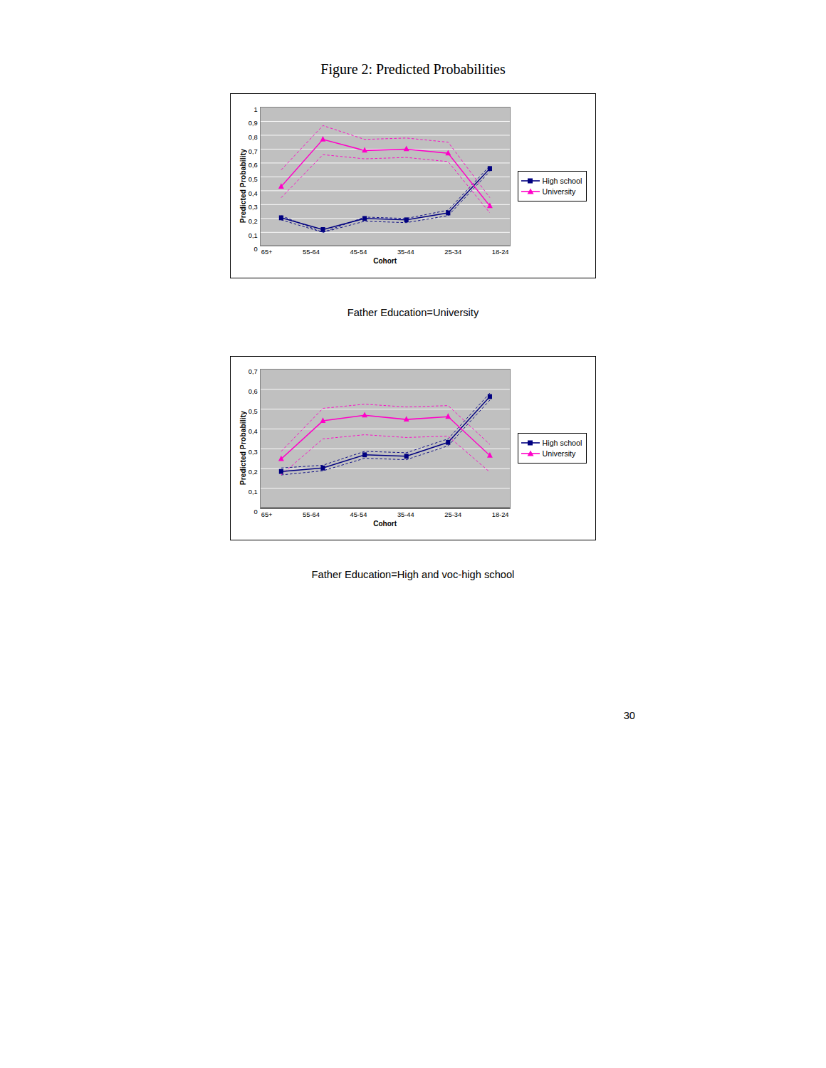Figure 2: Predicted Probabilities
Predicted Probability
1 0,9 0,8 0,7 0,6 0,5 0,4 0,3 0,2 0,1 0
65+ 55-64 45-54 35-44 25-34 18-24
Cohort
High school
University
Father Education=University
Predicted Probability
0,7 0,6 0,5 0,4 0,3 0,2 0,1 0
65+ 55-64 45-54 35-44 25-34 18-24
Cohort
High school
University
Father Education=High and voc-high school
30